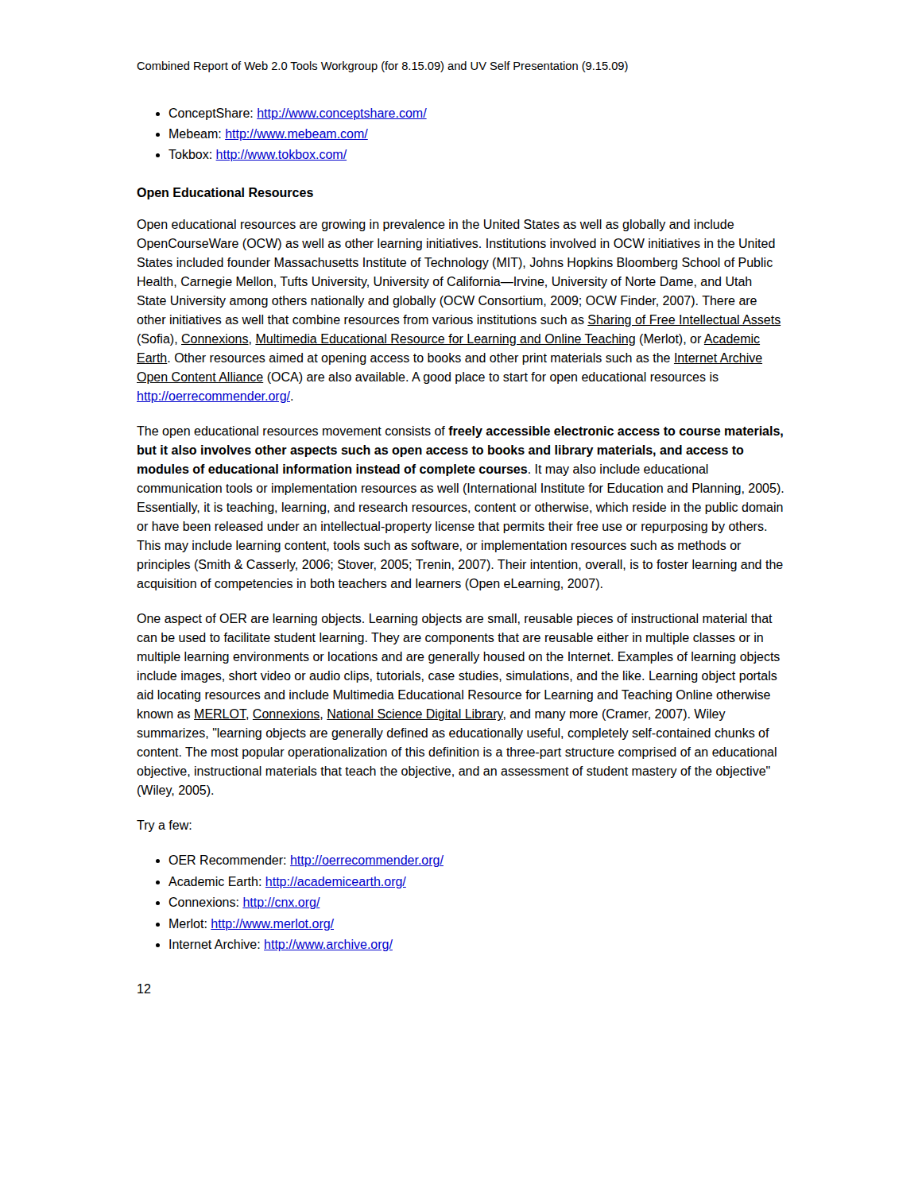Combined Report of Web 2.0 Tools Workgroup (for 8.15.09) and UV Self Presentation (9.15.09)
ConceptShare: http://www.conceptshare.com/
Mebeam: http://www.mebeam.com/
Tokbox: http://www.tokbox.com/
Open Educational Resources
Open educational resources are growing in prevalence in the United States as well as globally and include OpenCourseWare (OCW) as well as other learning initiatives. Institutions involved in OCW initiatives in the United States included founder Massachusetts Institute of Technology (MIT), Johns Hopkins Bloomberg School of Public Health, Carnegie Mellon, Tufts University, University of California—Irvine, University of Norte Dame, and Utah State University among others nationally and globally (OCW Consortium, 2009; OCW Finder, 2007). There are other initiatives as well that combine resources from various institutions such as Sharing of Free Intellectual Assets (Sofia), Connexions, Multimedia Educational Resource for Learning and Online Teaching (Merlot), or Academic Earth. Other resources aimed at opening access to books and other print materials such as the Internet Archive Open Content Alliance (OCA) are also available. A good place to start for open educational resources is http://oerrecommender.org/.
The open educational resources movement consists of freely accessible electronic access to course materials, but it also involves other aspects such as open access to books and library materials, and access to modules of educational information instead of complete courses. It may also include educational communication tools or implementation resources as well (International Institute for Education and Planning, 2005). Essentially, it is teaching, learning, and research resources, content or otherwise, which reside in the public domain or have been released under an intellectual-property license that permits their free use or repurposing by others. This may include learning content, tools such as software, or implementation resources such as methods or principles (Smith & Casserly, 2006; Stover, 2005; Trenin, 2007). Their intention, overall, is to foster learning and the acquisition of competencies in both teachers and learners (Open eLearning, 2007).
One aspect of OER are learning objects. Learning objects are small, reusable pieces of instructional material that can be used to facilitate student learning. They are components that are reusable either in multiple classes or in multiple learning environments or locations and are generally housed on the Internet. Examples of learning objects include images, short video or audio clips, tutorials, case studies, simulations, and the like. Learning object portals aid locating resources and include Multimedia Educational Resource for Learning and Teaching Online otherwise known as MERLOT, Connexions, National Science Digital Library, and many more (Cramer, 2007). Wiley summarizes, "learning objects are generally defined as educationally useful, completely self-contained chunks of content. The most popular operationalization of this definition is a three-part structure comprised of an educational objective, instructional materials that teach the objective, and an assessment of student mastery of the objective" (Wiley, 2005).
Try a few:
OER Recommender: http://oerrecommender.org/
Academic Earth: http://academicearth.org/
Connexions: http://cnx.org/
Merlot: http://www.merlot.org/
Internet Archive: http://www.archive.org/
12